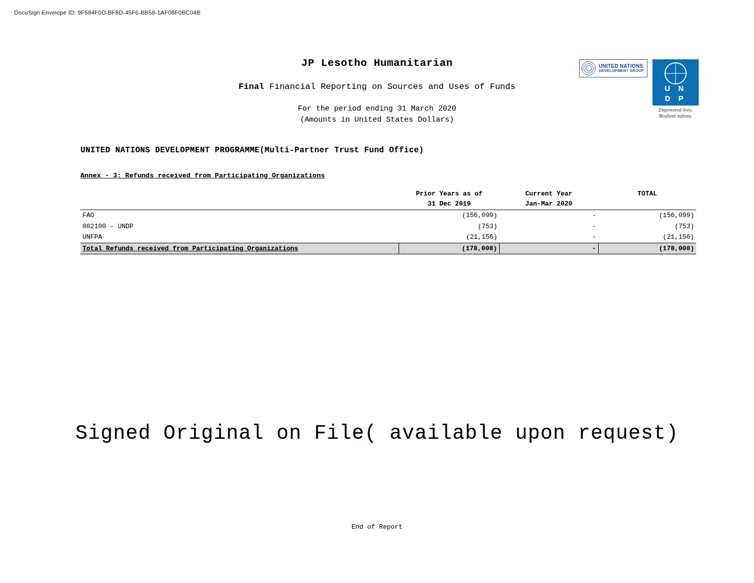DocuSign Envelope ID: 9F584F0D-BF8D-45F6-BB58-1AF08F0BC04B
UNITED NATIONS
DEVELOPMENT GROUP
U N
D P
Empowered lives.
Resilient nations.
JP Lesotho Humanitarian
Final Financial Reporting on Sources and Uses of Funds
For the period ending 31 March 2020
(Amounts in United States Dollars)
UNITED NATIONS DEVELOPMENT PROGRAMME(Multi-Partner Trust Fund Office)
Annex - 3: Refunds received from Participating Organizations
| | Prior Years as of | Current Year | TOTAL |
| --- | --- | --- | --- |
| | 31 Dec 2019 | Jan-Mar 2020 |
| FAO | (156,099) | - | (156,099) |
| 002100 - UNDP | (753) | - | (753) |
| UNFPA | (21,156) | - | (21,156) |
| Total Refunds received from Participating Organizations | (178,008) | - | (178,008) |
Signed Original on File( available upon request)
End of Report